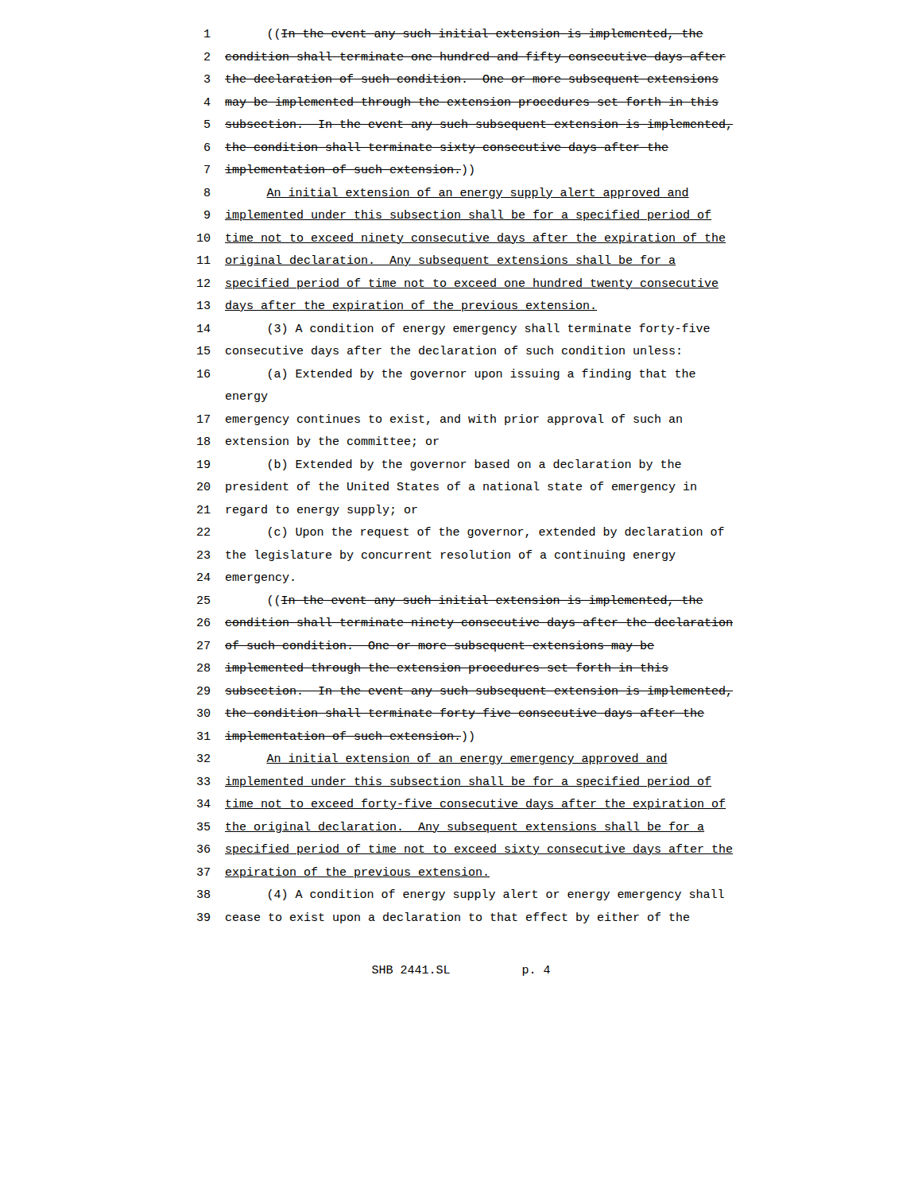((In the event any such initial extension is implemented, the
condition shall terminate one hundred and fifty consecutive days after
the declaration of such condition. One or more subsequent extensions
may be implemented through the extension procedures set forth in this
subsection. In the event any such subsequent extension is implemented,
the condition shall terminate sixty consecutive days after the
implementation of such extension.))
An initial extension of an energy supply alert approved and
implemented under this subsection shall be for a specified period of
time not to exceed ninety consecutive days after the expiration of the
original declaration. Any subsequent extensions shall be for a
specified period of time not to exceed one hundred twenty consecutive
days after the expiration of the previous extension.
(3) A condition of energy emergency shall terminate forty-five
consecutive days after the declaration of such condition unless:
(a) Extended by the governor upon issuing a finding that the energy
emergency continues to exist, and with prior approval of such an
extension by the committee; or
(b) Extended by the governor based on a declaration by the
president of the United States of a national state of emergency in
regard to energy supply; or
(c) Upon the request of the governor, extended by declaration of
the legislature by concurrent resolution of a continuing energy
emergency.
((In the event any such initial extension is implemented, the
condition shall terminate ninety consecutive days after the declaration
of such condition. One or more subsequent extensions may be
implemented through the extension procedures set forth in this
subsection. In the event any such subsequent extension is implemented,
the condition shall terminate forty-five consecutive days after the
implementation of such extension.))
An initial extension of an energy emergency approved and
implemented under this subsection shall be for a specified period of
time not to exceed forty-five consecutive days after the expiration of
the original declaration. Any subsequent extensions shall be for a
specified period of time not to exceed sixty consecutive days after the
expiration of the previous extension.
(4) A condition of energy supply alert or energy emergency shall
cease to exist upon a declaration to that effect by either of the
SHB 2441.SL p. 4